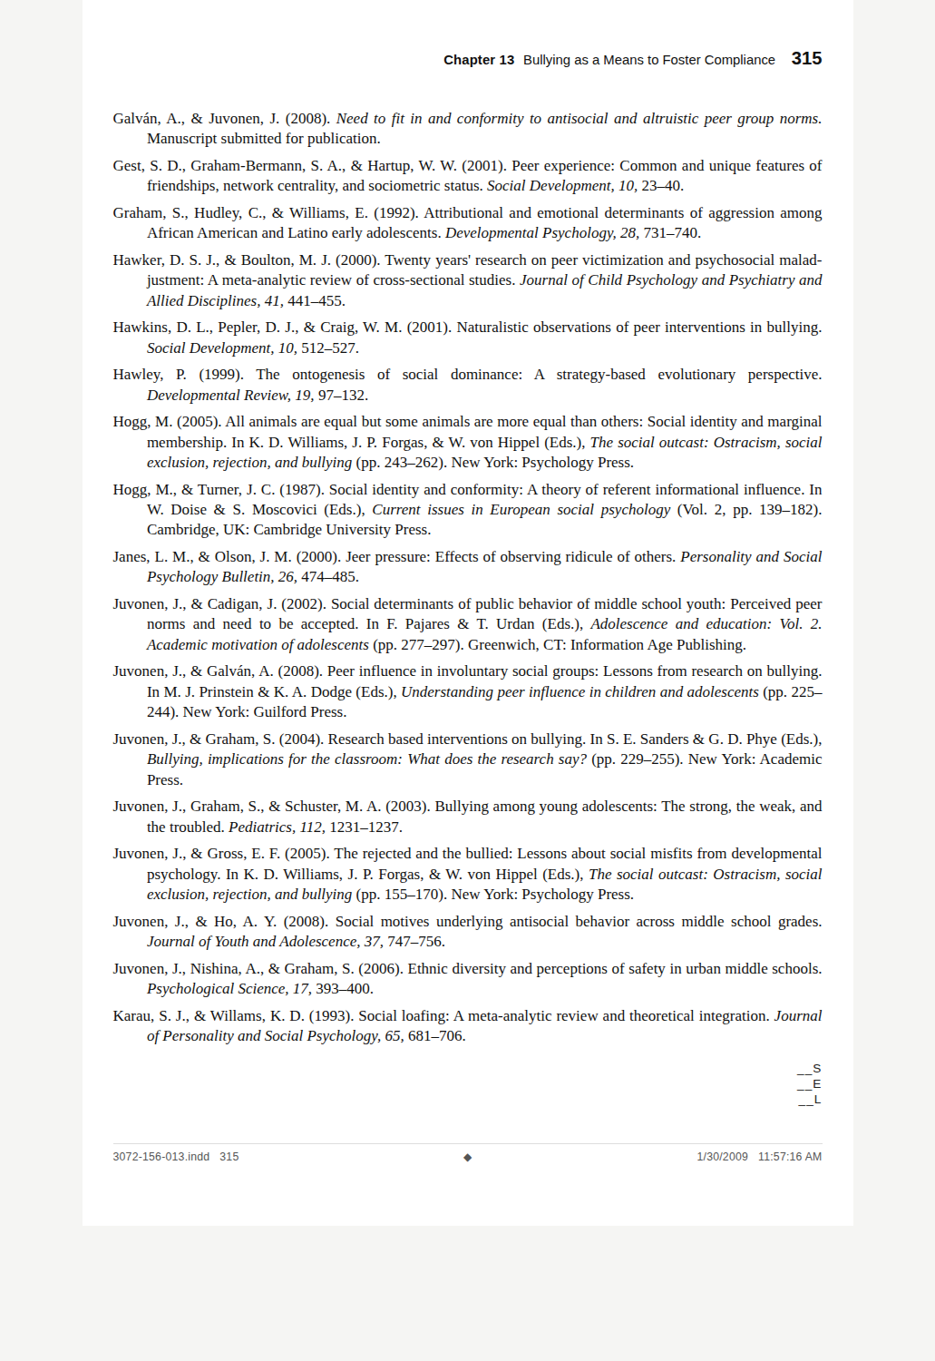Chapter 13 Bullying as a Means to Foster Compliance 315
Galván, A., & Juvonen, J. (2008). Need to fit in and conformity to antisocial and altruistic peer group norms. Manuscript submitted for publication.
Gest, S. D., Graham-Bermann, S. A., & Hartup, W. W. (2001). Peer experience: Common and unique features of friendships, network centrality, and sociometric status. Social Development, 10, 23–40.
Graham, S., Hudley, C., & Williams, E. (1992). Attributional and emotional determinants of aggression among African American and Latino early adolescents. Developmental Psychology, 28, 731–740.
Hawker, D. S. J., & Boulton, M. J. (2000). Twenty years' research on peer victimization and psychosocial maladjustment: A meta-analytic review of cross-sectional studies. Journal of Child Psychology and Psychiatry and Allied Disciplines, 41, 441–455.
Hawkins, D. L., Pepler, D. J., & Craig, W. M. (2001). Naturalistic observations of peer interventions in bullying. Social Development, 10, 512–527.
Hawley, P. (1999). The ontogenesis of social dominance: A strategy-based evolutionary perspective. Developmental Review, 19, 97–132.
Hogg, M. (2005). All animals are equal but some animals are more equal than others: Social identity and marginal membership. In K. D. Williams, J. P. Forgas, & W. von Hippel (Eds.), The social outcast: Ostracism, social exclusion, rejection, and bullying (pp. 243–262). New York: Psychology Press.
Hogg, M., & Turner, J. C. (1987). Social identity and conformity: A theory of referent informational influence. In W. Doise & S. Moscovici (Eds.), Current issues in European social psychology (Vol. 2, pp. 139–182). Cambridge, UK: Cambridge University Press.
Janes, L. M., & Olson, J. M. (2000). Jeer pressure: Effects of observing ridicule of others. Personality and Social Psychology Bulletin, 26, 474–485.
Juvonen, J., & Cadigan, J. (2002). Social determinants of public behavior of middle school youth: Perceived peer norms and need to be accepted. In F. Pajares & T. Urdan (Eds.), Adolescence and education: Vol. 2. Academic motivation of adolescents (pp. 277–297). Greenwich, CT: Information Age Publishing.
Juvonen, J., & Galván, A. (2008). Peer influence in involuntary social groups: Lessons from research on bullying. In M. J. Prinstein & K. A. Dodge (Eds.), Understanding peer influence in children and adolescents (pp. 225–244). New York: Guilford Press.
Juvonen, J., & Graham, S. (2004). Research based interventions on bullying. In S. E. Sanders & G. D. Phye (Eds.), Bullying, implications for the classroom: What does the research say? (pp. 229–255). New York: Academic Press.
Juvonen, J., Graham, S., & Schuster, M. A. (2003). Bullying among young adolescents: The strong, the weak, and the troubled. Pediatrics, 112, 1231–1237.
Juvonen, J., & Gross, E. F. (2005). The rejected and the bullied: Lessons about social misfits from developmental psychology. In K. D. Williams, J. P. Forgas, & W. von Hippel (Eds.), The social outcast: Ostracism, social exclusion, rejection, and bullying (pp. 155–170). New York: Psychology Press.
Juvonen, J., & Ho, A. Y. (2008). Social motives underlying antisocial behavior across middle school grades. Journal of Youth and Adolescence, 37, 747–756.
Juvonen, J., Nishina, A., & Graham, S. (2006). Ethnic diversity and perceptions of safety in urban middle schools. Psychological Science, 17, 393–400.
Karau, S. J., & Willams, K. D. (1993). Social loafing: A meta-analytic review and theoretical integration. Journal of Personality and Social Psychology, 65, 681–706.
__S
__E
__L
3072-156-013.indd 315 ◆ 1/30/2009 11:57:16 AM